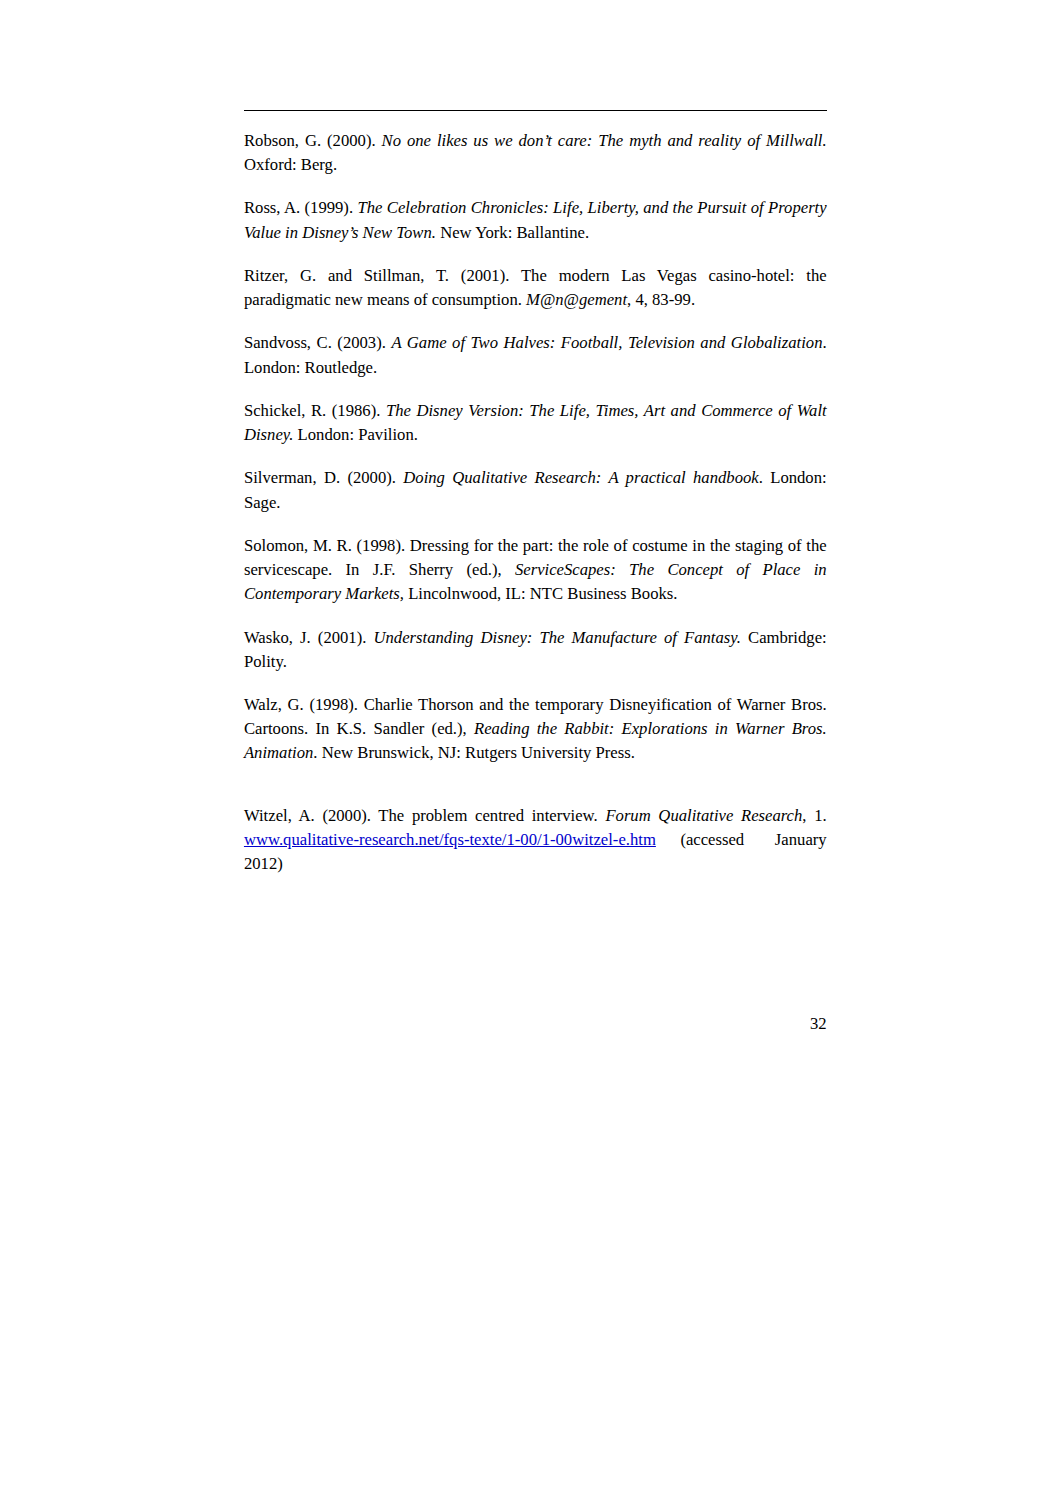Robson, G. (2000). No one likes us we don’t care: The myth and reality of Millwall. Oxford: Berg.
Ross, A. (1999). The Celebration Chronicles: Life, Liberty, and the Pursuit of Property Value in Disney’s New Town. New York: Ballantine.
Ritzer, G. and Stillman, T. (2001). The modern Las Vegas casino-hotel: the paradigmatic new means of consumption. M@n@gement, 4, 83-99.
Sandvoss, C. (2003). A Game of Two Halves: Football, Television and Globalization. London: Routledge.
Schickel, R. (1986). The Disney Version: The Life, Times, Art and Commerce of Walt Disney. London: Pavilion.
Silverman, D. (2000). Doing Qualitative Research: A practical handbook. London: Sage.
Solomon, M. R. (1998). Dressing for the part: the role of costume in the staging of the servicescape. In J.F. Sherry (ed.), ServiceScapes: The Concept of Place in Contemporary Markets, Lincolnwood, IL: NTC Business Books.
Wasko, J. (2001). Understanding Disney: The Manufacture of Fantasy. Cambridge: Polity.
Walz, G. (1998). Charlie Thorson and the temporary Disneyification of Warner Bros. Cartoons. In K.S. Sandler (ed.), Reading the Rabbit: Explorations in Warner Bros. Animation. New Brunswick, NJ: Rutgers University Press.
Witzel, A. (2000). The problem centred interview. Forum Qualitative Research, 1. www.qualitative-research.net/fqs-texte/1-00/1-00witzel-e.htm (accessed January 2012)
32